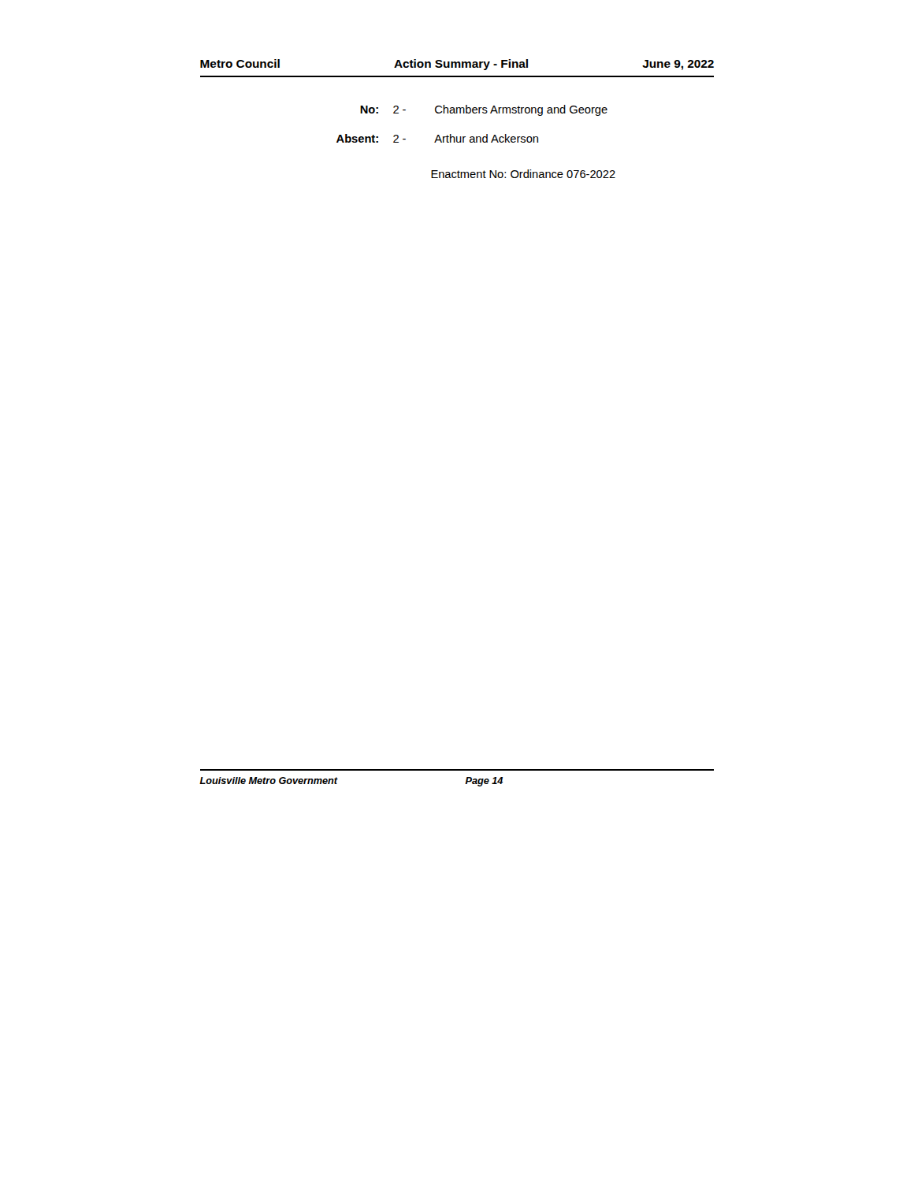Metro Council
Action Summary - Final
June 9, 2022
No:
2 -
Chambers Armstrong and George
Absent:
2 -
Arthur and Ackerson
Enactment No: Ordinance 076-2022
Louisville Metro Government
Page 14